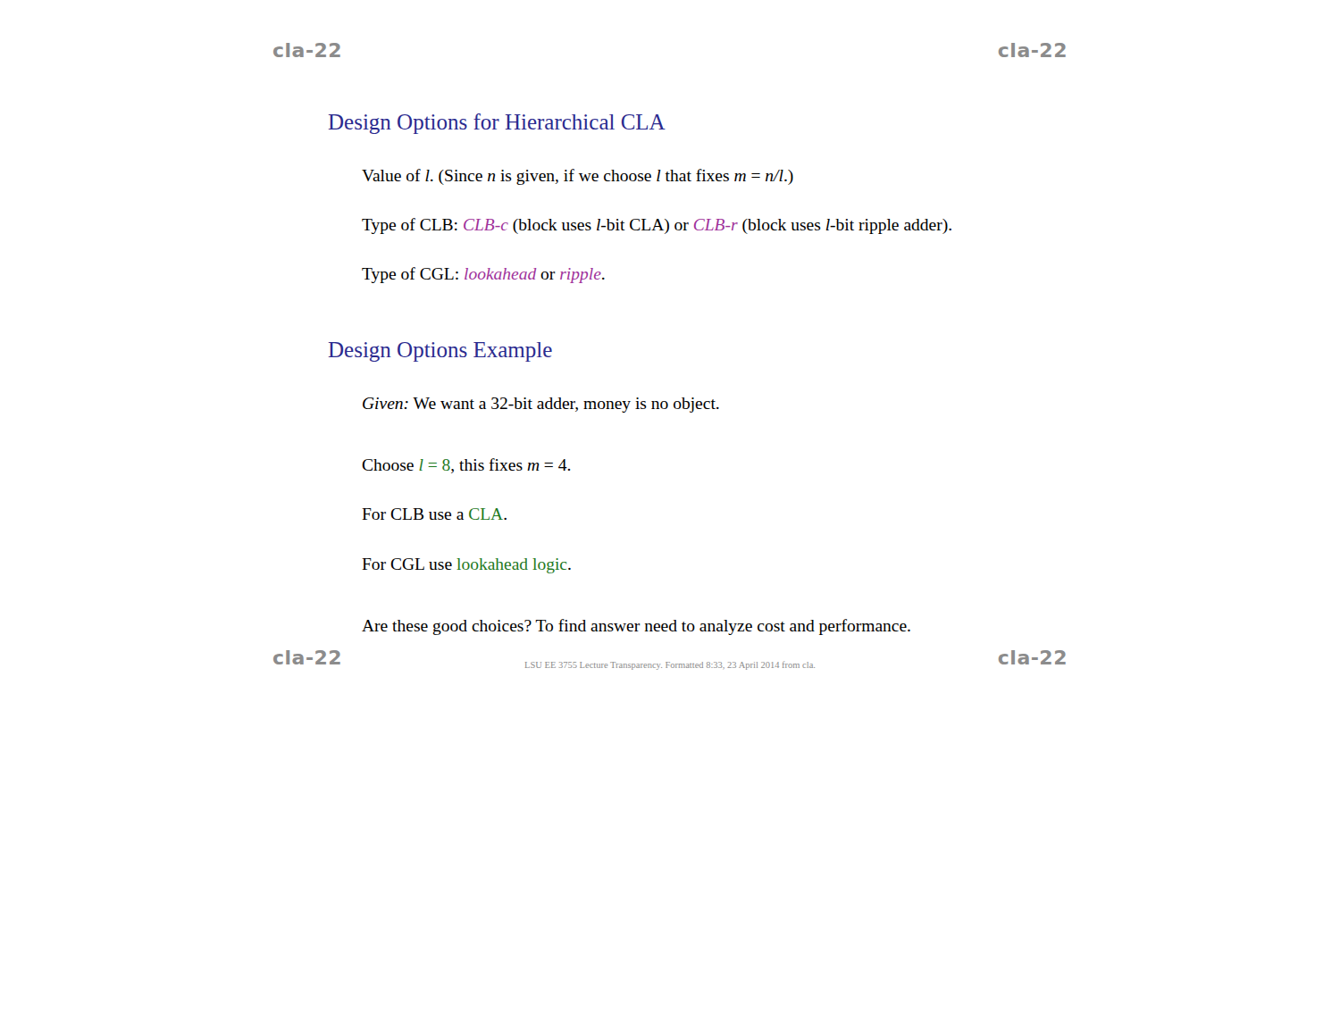cla-22 cla-22
Design Options for Hierarchical CLA
Value of l. (Since n is given, if we choose l that fixes m = n/l.)
Type of CLB: CLB-c (block uses l-bit CLA) or CLB-r (block uses l-bit ripple adder).
Type of CGL: lookahead or ripple.
Design Options Example
Given: We want a 32-bit adder, money is no object.
Choose l = 8, this fixes m = 4.
For CLB use a CLA.
For CGL use lookahead logic.
Are these good choices? To find answer need to analyze cost and performance.
cla-22 LSU EE 3755 Lecture Transparency. Formatted 8:33, 23 April 2014 from cla. cla-22